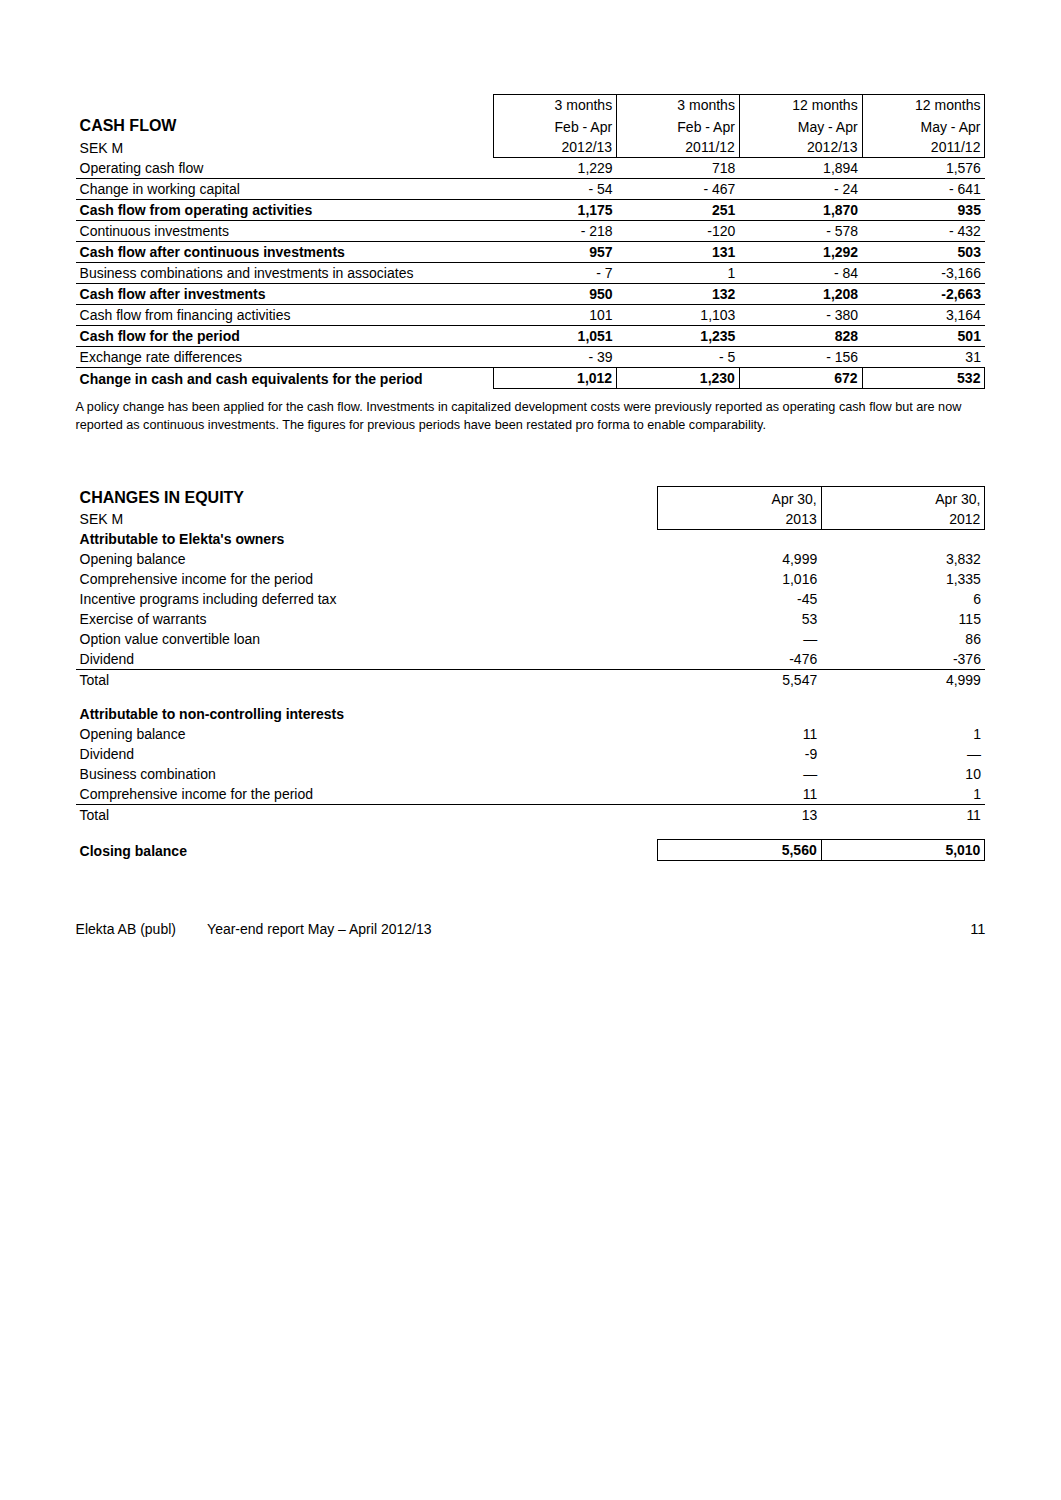| | 3 months | 3 months | 12 months | 12 months |
| --- | --- | --- | --- | --- |
| CASH FLOW | Feb - Apr | Feb - Apr | May - Apr | May - Apr |
| SEK M | 2012/13 | 2011/12 | 2012/13 | 2011/12 |
| Operating cash flow | 1,229 | 718 | 1,894 | 1,576 |
| Change in working capital | - 54 | - 467 | - 24 | - 641 |
| Cash flow from operating activities | 1,175 | 251 | 1,870 | 935 |
| Continuous investments | - 218 | -120 | - 578 | - 432 |
| Cash flow after continuous investments | 957 | 131 | 1,292 | 503 |
| Business combinations and investments in associates | - 7 | 1 | - 84 | -3,166 |
| Cash flow after investments | 950 | 132 | 1,208 | -2,663 |
| Cash flow from financing activities | 101 | 1,103 | - 380 | 3,164 |
| Cash flow for the period | 1,051 | 1,235 | 828 | 501 |
| Exchange rate differences | - 39 | - 5 | - 156 | 31 |
| Change in cash and cash equivalents for the period | 1,012 | 1,230 | 672 | 532 |
A policy change has been applied for the cash flow. Investments in capitalized development costs were previously reported as operating cash flow but are now reported as continuous investments. The figures for previous periods have been restated pro forma to enable comparability.
| CHANGES IN EQUITY | Apr 30, | Apr 30, |
| --- | --- | --- |
| SEK M | 2013 | 2012 |
| Attributable to Elekta's owners | | |
| Opening balance | 4,999 | 3,832 |
| Comprehensive income for the period | 1,016 | 1,335 |
| Incentive programs including deferred tax | -45 | 6 |
| Exercise of warrants | 53 | 115 |
| Option value convertible loan | — | 86 |
| Dividend | -476 | -376 |
| Total | 5,547 | 4,999 |
| Attributable to non-controlling interests | | |
| Opening balance | 11 | 1 |
| Dividend | -9 | — |
| Business combination | — | 10 |
| Comprehensive income for the period | 11 | 1 |
| Total | 13 | 11 |
| Closing balance | 5,560 | 5,010 |
Elekta AB (publ) Year-end report May – April 2012/13 11